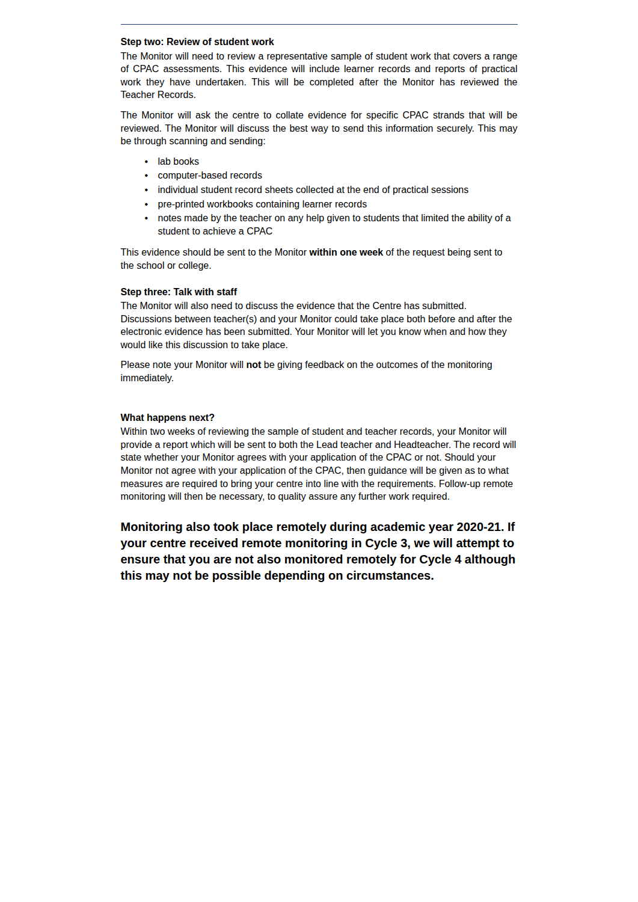Step two: Review of student work
The Monitor will need to review a representative sample of student work that covers a range of CPAC assessments. This evidence will include learner records and reports of practical work they have undertaken. This will be completed after the Monitor has reviewed the Teacher Records.
The Monitor will ask the centre to collate evidence for specific CPAC strands that will be reviewed. The Monitor will discuss the best way to send this information securely. This may be through scanning and sending:
lab books
computer-based records
individual student record sheets collected at the end of practical sessions
pre-printed workbooks containing learner records
notes made by the teacher on any help given to students that limited the ability of a student to achieve a CPAC
This evidence should be sent to the Monitor within one week of the request being sent to the school or college.
Step three: Talk with staff
The Monitor will also need to discuss the evidence that the Centre has submitted. Discussions between teacher(s) and your Monitor could take place both before and after the electronic evidence has been submitted. Your Monitor will let you know when and how they would like this discussion to take place.
Please note your Monitor will not be giving feedback on the outcomes of the monitoring immediately.
What happens next?
Within two weeks of reviewing the sample of student and teacher records, your Monitor will provide a report which will be sent to both the Lead teacher and Headteacher. The record will state whether your Monitor agrees with your application of the CPAC or not. Should your Monitor not agree with your application of the CPAC, then guidance will be given as to what measures are required to bring your centre into line with the requirements. Follow-up remote monitoring will then be necessary, to quality assure any further work required.
Monitoring also took place remotely during academic year 2020-21. If your centre received remote monitoring in Cycle 3, we will attempt to ensure that you are not also monitored remotely for Cycle 4 although this may not be possible depending on circumstances.